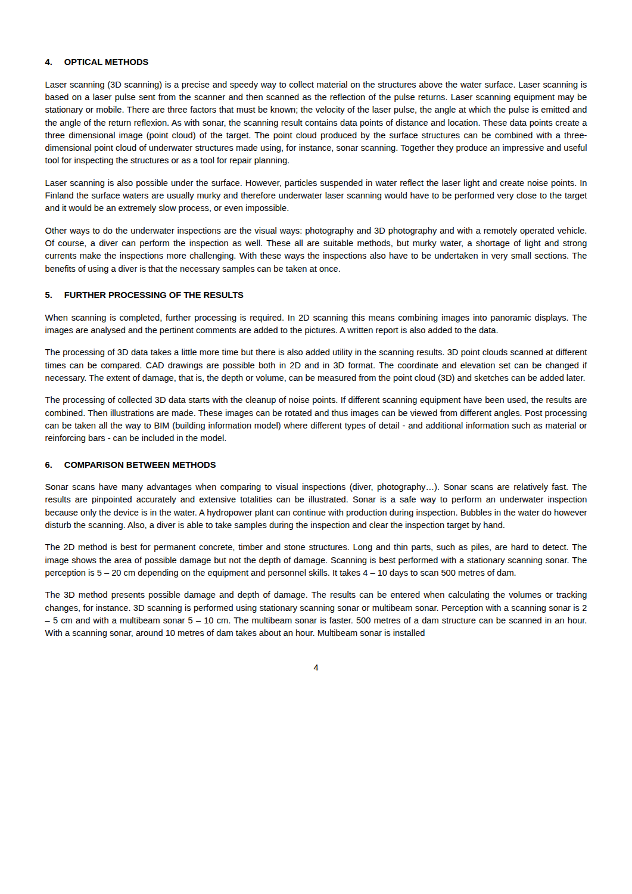4. Optical methods
Laser scanning (3D scanning) is a precise and speedy way to collect material on the structures above the water surface. Laser scanning is based on a laser pulse sent from the scanner and then scanned as the reflection of the pulse returns. Laser scanning equipment may be stationary or mobile. There are three factors that must be known; the velocity of the laser pulse, the angle at which the pulse is emitted and the angle of the return reflexion. As with sonar, the scanning result contains data points of distance and location. These data points create a three dimensional image (point cloud) of the target. The point cloud produced by the surface structures can be combined with a three-dimensional point cloud of underwater structures made using, for instance, sonar scanning. Together they produce an impressive and useful tool for inspecting the structures or as a tool for repair planning.
Laser scanning is also possible under the surface. However, particles suspended in water reflect the laser light and create noise points. In Finland the surface waters are usually murky and therefore underwater laser scanning would have to be performed very close to the target and it would be an extremely slow process, or even impossible.
Other ways to do the underwater inspections are the visual ways: photography and 3D photography and with a remotely operated vehicle. Of course, a diver can perform the inspection as well. These all are suitable methods, but murky water, a shortage of light and strong currents make the inspections more challenging. With these ways the inspections also have to be undertaken in very small sections. The benefits of using a diver is that the necessary samples can be taken at once.
5. Further processing of the results
When scanning is completed, further processing is required. In 2D scanning this means combining images into panoramic displays. The images are analysed and the pertinent comments are added to the pictures. A written report is also added to the data.
The processing of 3D data takes a little more time but there is also added utility in the scanning results. 3D point clouds scanned at different times can be compared. CAD drawings are possible both in 2D and in 3D format. The coordinate and elevation set can be changed if necessary. The extent of damage, that is, the depth or volume, can be measured from the point cloud (3D) and sketches can be added later.
The processing of collected 3D data starts with the cleanup of noise points. If different scanning equipment have been used, the results are combined. Then illustrations are made. These images can be rotated and thus images can be viewed from different angles. Post processing can be taken all the way to BIM (building information model) where different types of detail - and additional information such as material or reinforcing bars - can be included in the model.
6. Comparison between methods
Sonar scans have many advantages when comparing to visual inspections (diver, photography…). Sonar scans are relatively fast. The results are pinpointed accurately and extensive totalities can be illustrated. Sonar is a safe way to perform an underwater inspection because only the device is in the water. A hydropower plant can continue with production during inspection. Bubbles in the water do however disturb the scanning. Also, a diver is able to take samples during the inspection and clear the inspection target by hand.
The 2D method is best for permanent concrete, timber and stone structures. Long and thin parts, such as piles, are hard to detect. The image shows the area of possible damage but not the depth of damage. Scanning is best performed with a stationary scanning sonar. The perception is 5 – 20 cm depending on the equipment and personnel skills. It takes 4 – 10 days to scan 500 metres of dam.
The 3D method presents possible damage and depth of damage. The results can be entered when calculating the volumes or tracking changes, for instance. 3D scanning is performed using stationary scanning sonar or multibeam sonar. Perception with a scanning sonar is 2 – 5 cm and with a multibeam sonar 5 – 10 cm. The multibeam sonar is faster. 500 metres of a dam structure can be scanned in an hour. With a scanning sonar, around 10 metres of dam takes about an hour. Multibeam sonar is installed
4